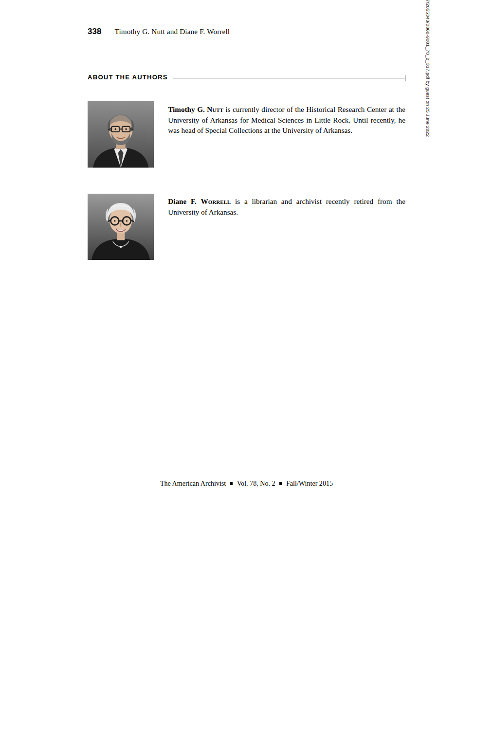338 Timothy G. Nutt and Diane F. Worrell
About the Authors
Timothy G. Nutt is currently director of the Historical Research Center at the University of Arkansas for Medical Sciences in Little Rock. Until recently, he was head of Special Collections at the University of Arkansas.
Diane F. Worrell is a librarian and archivist recently retired from the University of Arkansas.
Downloaded from http://meridian.allenpress.com/american-archivist/article-pdf/78/2/317/2055343/0360-9081_78_2_317.pdf by guest on 25 June 2022
The American Archivist Vol. 78, No. 2 Fall/Winter 2015